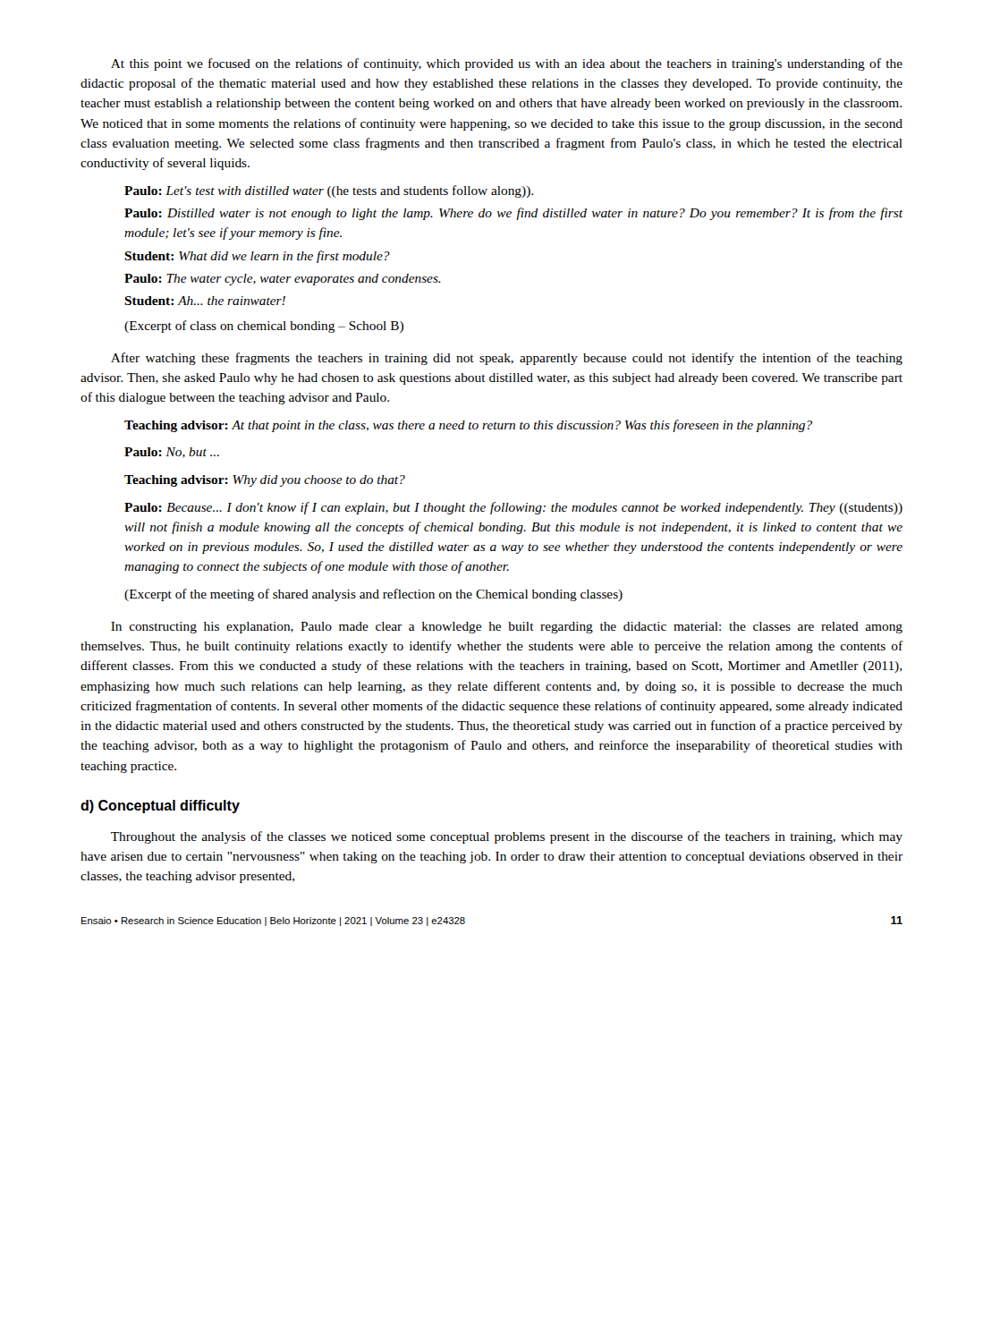At this point we focused on the relations of continuity, which provided us with an idea about the teachers in training's understanding of the didactic proposal of the thematic material used and how they established these relations in the classes they developed. To provide continuity, the teacher must establish a relationship between the content being worked on and others that have already been worked on previously in the classroom. We noticed that in some moments the relations of continuity were happening, so we decided to take this issue to the group discussion, in the second class evaluation meeting. We selected some class fragments and then transcribed a fragment from Paulo's class, in which he tested the electrical conductivity of several liquids.
Paulo: Let's test with distilled water ((he tests and students follow along)).
Paulo: Distilled water is not enough to light the lamp. Where do we find distilled water in nature? Do you remember? It is from the first module; let's see if your memory is fine.
Student: What did we learn in the first module?
Paulo: The water cycle, water evaporates and condenses.
Student: Ah... the rainwater!
(Excerpt of class on chemical bonding – School B)
After watching these fragments the teachers in training did not speak, apparently because could not identify the intention of the teaching advisor. Then, she asked Paulo why he had chosen to ask questions about distilled water, as this subject had already been covered. We transcribe part of this dialogue between the teaching advisor and Paulo.
Teaching advisor: At that point in the class, was there a need to return to this discussion? Was this foreseen in the planning?
Paulo: No, but ...
Teaching advisor: Why did you choose to do that?
Paulo: Because... I don't know if I can explain, but I thought the following: the modules cannot be worked independently. They ((students)) will not finish a module knowing all the concepts of chemical bonding. But this module is not independent, it is linked to content that we worked on in previous modules. So, I used the distilled water as a way to see whether they understood the contents independently or were managing to connect the subjects of one module with those of another.
(Excerpt of the meeting of shared analysis and reflection on the Chemical bonding classes)
In constructing his explanation, Paulo made clear a knowledge he built regarding the didactic material: the classes are related among themselves. Thus, he built continuity relations exactly to identify whether the students were able to perceive the relation among the contents of different classes. From this we conducted a study of these relations with the teachers in training, based on Scott, Mortimer and Ametller (2011), emphasizing how much such relations can help learning, as they relate different contents and, by doing so, it is possible to decrease the much criticized fragmentation of contents. In several other moments of the didactic sequence these relations of continuity appeared, some already indicated in the didactic material used and others constructed by the students. Thus, the theoretical study was carried out in function of a practice perceived by the teaching advisor, both as a way to highlight the protagonism of Paulo and others, and reinforce the inseparability of theoretical studies with teaching practice.
d) Conceptual difficulty
Throughout the analysis of the classes we noticed some conceptual problems present in the discourse of the teachers in training, which may have arisen due to certain "nervousness" when taking on the teaching job. In order to draw their attention to conceptual deviations observed in their classes, the teaching advisor presented,
Ensaio • Research in Science Education | Belo Horizonte | 2021 | Volume 23 | e24328 11